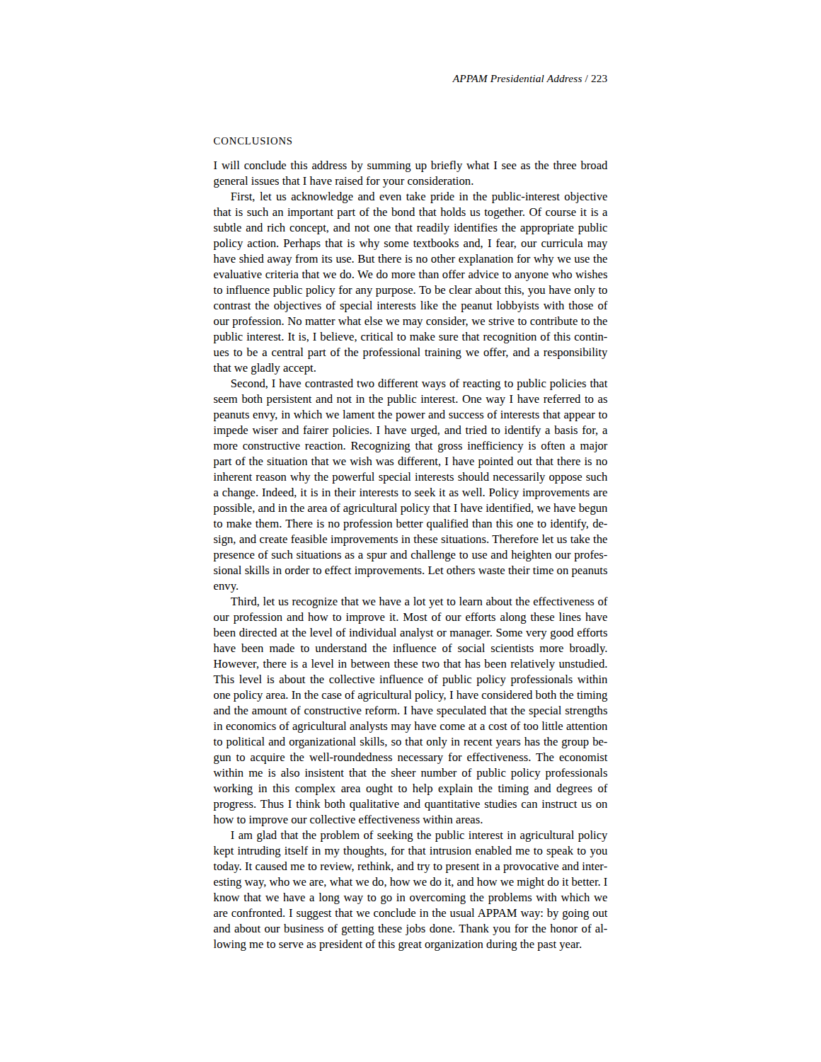APPAM Presidential Address / 223
Conclusions
I will conclude this address by summing up briefly what I see as the three broad general issues that I have raised for your consideration.
First, let us acknowledge and even take pride in the public-interest objective that is such an important part of the bond that holds us together. Of course it is a subtle and rich concept, and not one that readily identifies the appropriate public policy action. Perhaps that is why some textbooks and, I fear, our curricula may have shied away from its use. But there is no other explanation for why we use the evaluative criteria that we do. We do more than offer advice to anyone who wishes to influence public policy for any purpose. To be clear about this, you have only to contrast the objectives of special interests like the peanut lobbyists with those of our profession. No matter what else we may consider, we strive to contribute to the public interest. It is, I believe, critical to make sure that recognition of this continues to be a central part of the professional training we offer, and a responsibility that we gladly accept.
Second, I have contrasted two different ways of reacting to public policies that seem both persistent and not in the public interest. One way I have referred to as peanuts envy, in which we lament the power and success of interests that appear to impede wiser and fairer policies. I have urged, and tried to identify a basis for, a more constructive reaction. Recognizing that gross inefficiency is often a major part of the situation that we wish was different, I have pointed out that there is no inherent reason why the powerful special interests should necessarily oppose such a change. Indeed, it is in their interests to seek it as well. Policy improvements are possible, and in the area of agricultural policy that I have identified, we have begun to make them. There is no profession better qualified than this one to identify, design, and create feasible improvements in these situations. Therefore let us take the presence of such situations as a spur and challenge to use and heighten our professional skills in order to effect improvements. Let others waste their time on peanuts envy.
Third, let us recognize that we have a lot yet to learn about the effectiveness of our profession and how to improve it. Most of our efforts along these lines have been directed at the level of individual analyst or manager. Some very good efforts have been made to understand the influence of social scientists more broadly. However, there is a level in between these two that has been relatively unstudied. This level is about the collective influence of public policy professionals within one policy area. In the case of agricultural policy, I have considered both the timing and the amount of constructive reform. I have speculated that the special strengths in economics of agricultural analysts may have come at a cost of too little attention to political and organizational skills, so that only in recent years has the group begun to acquire the well-roundedness necessary for effectiveness. The economist within me is also insistent that the sheer number of public policy professionals working in this complex area ought to help explain the timing and degrees of progress. Thus I think both qualitative and quantitative studies can instruct us on how to improve our collective effectiveness within areas.
I am glad that the problem of seeking the public interest in agricultural policy kept intruding itself in my thoughts, for that intrusion enabled me to speak to you today. It caused me to review, rethink, and try to present in a provocative and interesting way, who we are, what we do, how we do it, and how we might do it better. I know that we have a long way to go in overcoming the problems with which we are confronted. I suggest that we conclude in the usual APPAM way: by going out and about our business of getting these jobs done. Thank you for the honor of allowing me to serve as president of this great organization during the past year.